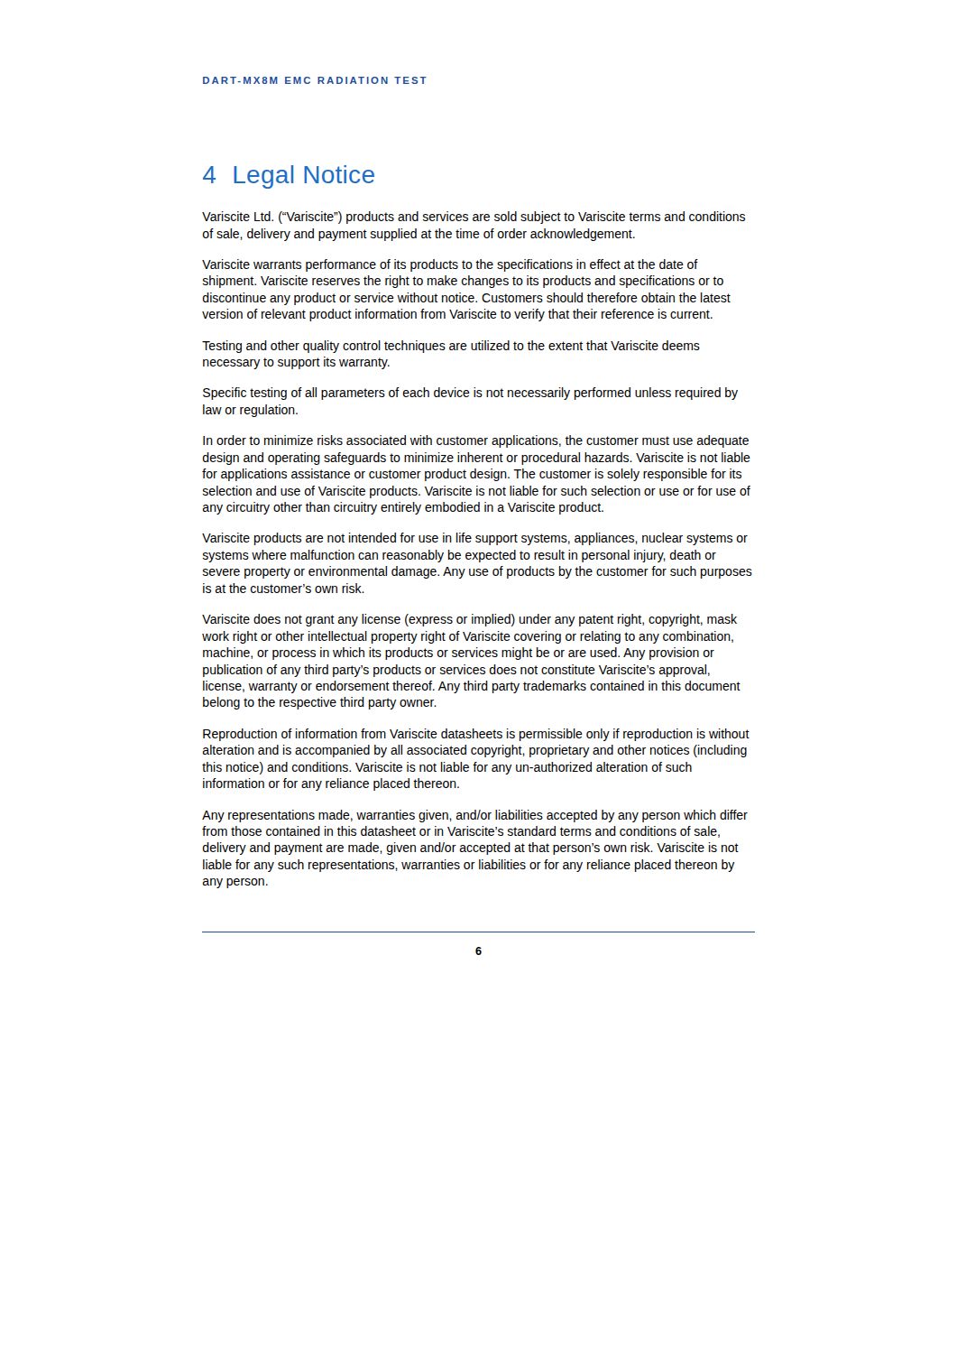DART-MX8M EMC RADIATION TEST
4 Legal Notice
Variscite Ltd. (“Variscite”) products and services are sold subject to Variscite terms and conditions of sale, delivery and payment supplied at the time of order acknowledgement.
Variscite warrants performance of its products to the specifications in effect at the date of shipment. Variscite reserves the right to make changes to its products and specifications or to discontinue any product or service without notice. Customers should therefore obtain the latest version of relevant product information from Variscite to verify that their reference is current.
Testing and other quality control techniques are utilized to the extent that Variscite deems necessary to support its warranty.
Specific testing of all parameters of each device is not necessarily performed unless required by law or regulation.
In order to minimize risks associated with customer applications, the customer must use adequate design and operating safeguards to minimize inherent or procedural hazards. Variscite is not liable for applications assistance or customer product design. The customer is solely responsible for its selection and use of Variscite products. Variscite is not liable for such selection or use or for use of any circuitry other than circuitry entirely embodied in a Variscite product.
Variscite products are not intended for use in life support systems, appliances, nuclear systems or systems where malfunction can reasonably be expected to result in personal injury, death or severe property or environmental damage. Any use of products by the customer for such purposes is at the customer’s own risk.
Variscite does not grant any license (express or implied) under any patent right, copyright, mask work right or other intellectual property right of Variscite covering or relating to any combination, machine, or process in which its products or services might be or are used. Any provision or publication of any third party’s products or services does not constitute Variscite’s approval, license, warranty or endorsement thereof. Any third party trademarks contained in this document belong to the respective third party owner.
Reproduction of information from Variscite datasheets is permissible only if reproduction is without alteration and is accompanied by all associated copyright, proprietary and other notices (including this notice) and conditions. Variscite is not liable for any un-authorized alteration of such information or for any reliance placed thereon.
Any representations made, warranties given, and/or liabilities accepted by any person which differ from those contained in this datasheet or in Variscite’s standard terms and conditions of sale, delivery and payment are made, given and/or accepted at that person’s own risk. Variscite is not liable for any such representations, warranties or liabilities or for any reliance placed thereon by any person.
6